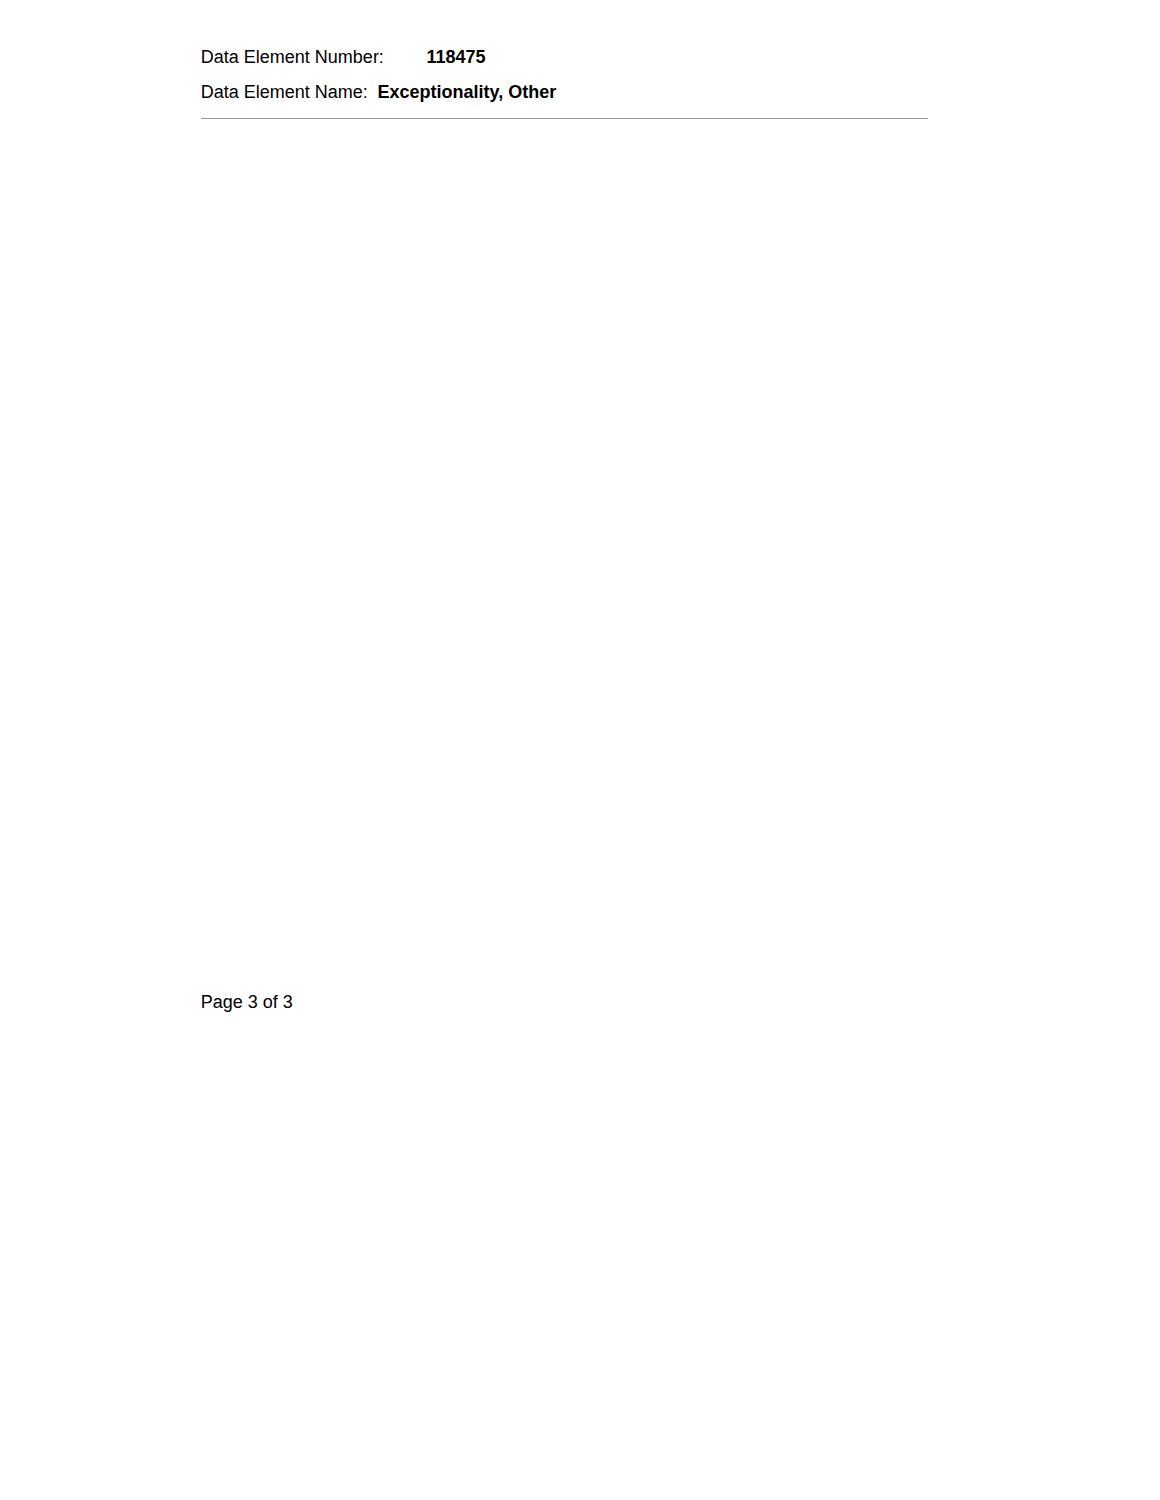Data Element Number: 118475
Data Element Name: Exceptionality, Other
Page 3 of 3